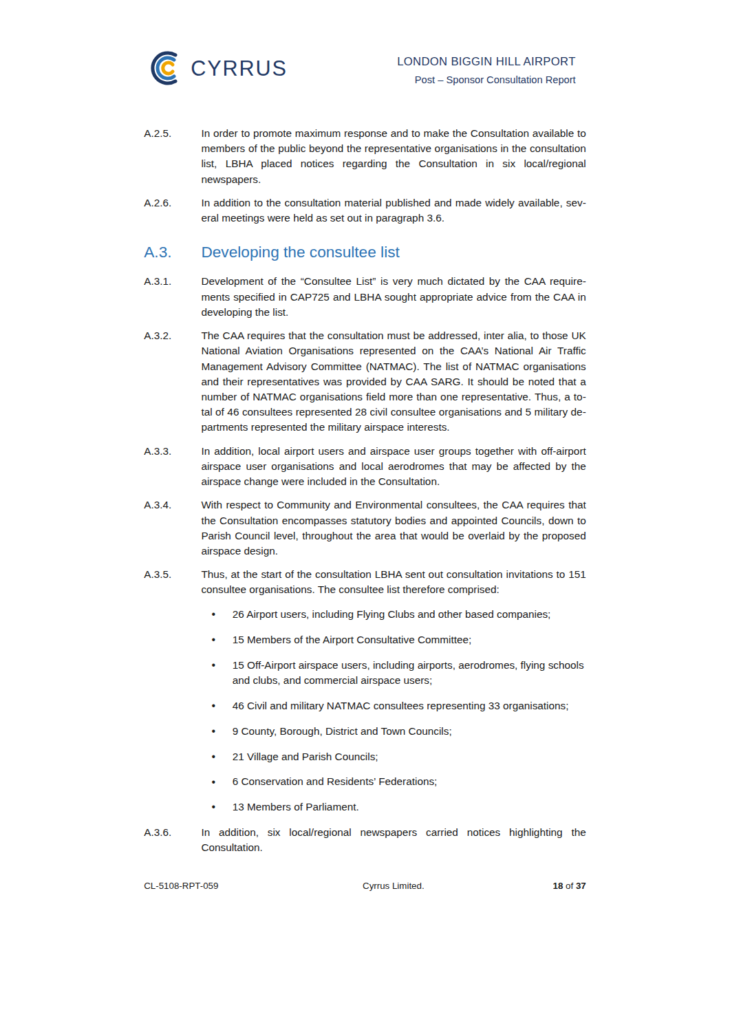CYRRUS
LONDON BIGGIN HILL AIRPORT
Post – Sponsor Consultation Report
A.2.5.
In order to promote maximum response and to make the Consultation available to members of the public beyond the representative organisations in the consultation list, LBHA placed notices regarding the Consultation in six local/regional newspapers.
A.2.6.
In addition to the consultation material published and made widely available, several meetings were held as set out in paragraph 3.6.
A.3. Developing the consultee list
A.3.1.
Development of the “Consultee List” is very much dictated by the CAA requirements specified in CAP725 and LBHA sought appropriate advice from the CAA in developing the list.
A.3.2.
The CAA requires that the consultation must be addressed, inter alia, to those UK National Aviation Organisations represented on the CAA’s National Air Traffic Management Advisory Committee (NATMAC). The list of NATMAC organisations and their representatives was provided by CAA SARG. It should be noted that a number of NATMAC organisations field more than one representative. Thus, a total of 46 consultees represented 28 civil consultee organisations and 5 military departments represented the military airspace interests.
A.3.3.
In addition, local airport users and airspace user groups together with off-airport airspace user organisations and local aerodromes that may be affected by the airspace change were included in the Consultation.
A.3.4.
With respect to Community and Environmental consultees, the CAA requires that the Consultation encompasses statutory bodies and appointed Councils, down to Parish Council level, throughout the area that would be overlaid by the proposed airspace design.
A.3.5.
Thus, at the start of the consultation LBHA sent out consultation invitations to 151 consultee organisations. The consultee list therefore comprised:
26 Airport users, including Flying Clubs and other based companies;
15 Members of the Airport Consultative Committee;
15 Off-Airport airspace users, including airports, aerodromes, flying schools and clubs, and commercial airspace users;
46 Civil and military NATMAC consultees representing 33 organisations;
9 County, Borough, District and Town Councils;
21 Village and Parish Councils;
6 Conservation and Residents’ Federations;
13 Members of Parliament.
A.3.6.
In addition, six local/regional newspapers carried notices highlighting the Consultation.
CL-5108-RPT-059
Cyrrus Limited.
18 of 37